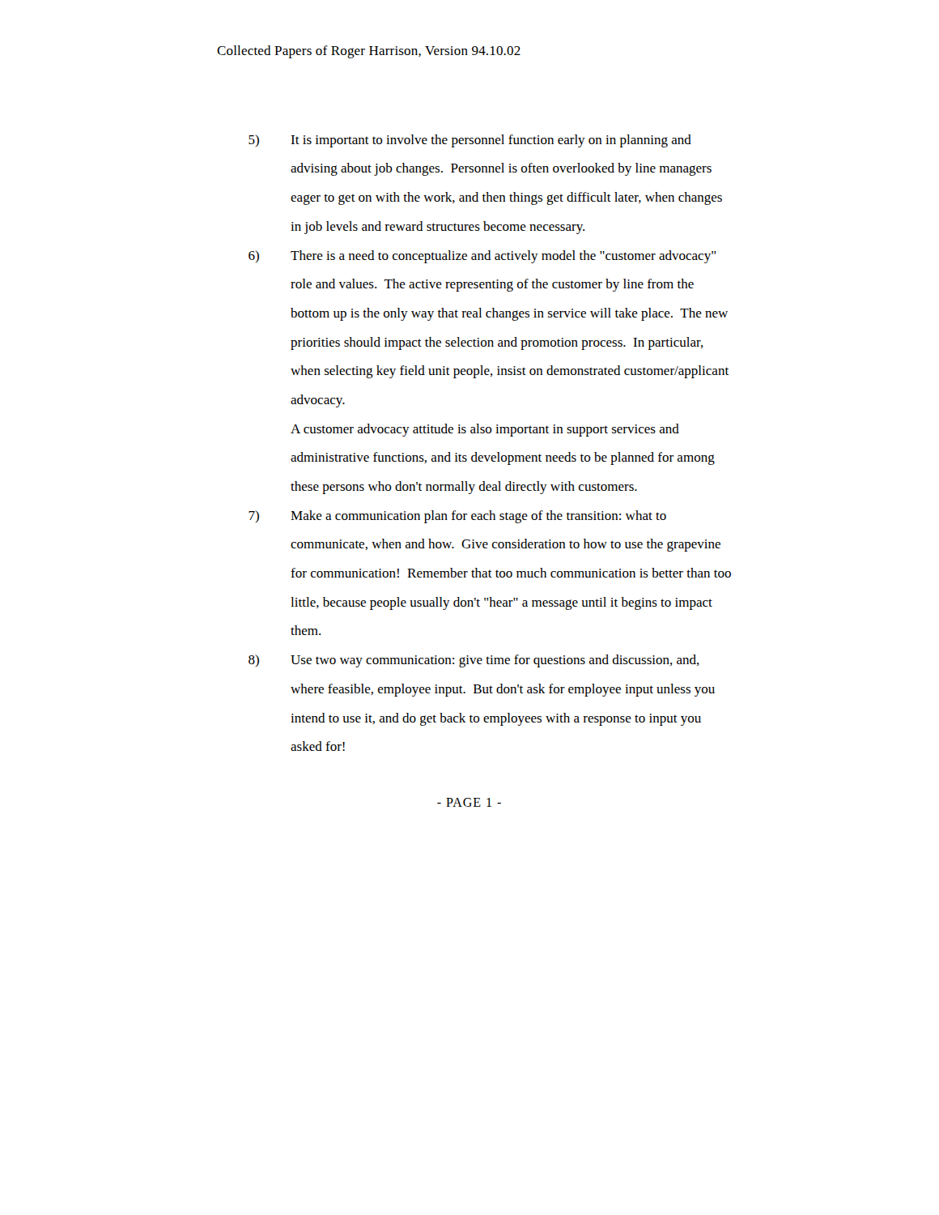Collected Papers of Roger Harrison, Version 94.10.02
5)
It is important to involve the personnel function early on in planning and advising about job changes. Personnel is often overlooked by line managers eager to get on with the work, and then things get difficult later, when changes in job levels and reward structures become necessary.
6)
There is a need to conceptualize and actively model the "customer advocacy" role and values. The active representing of the customer by line from the bottom up is the only way that real changes in service will take place. The new priorities should impact the selection and promotion process. In particular, when selecting key field unit people, insist on demonstrated customer/applicant advocacy.
A customer advocacy attitude is also important in support services and administrative functions, and its development needs to be planned for among these persons who don't normally deal directly with customers.
7)
Make a communication plan for each stage of the transition: what to communicate, when and how. Give consideration to how to use the grapevine for communication! Remember that too much communication is better than too little, because people usually don't "hear" a message until it begins to impact them.
8)
Use two way communication: give time for questions and discussion, and, where feasible, employee input. But don't ask for employee input unless you intend to use it, and do get back to employees with a response to input you asked for!
- PAGE 1 -